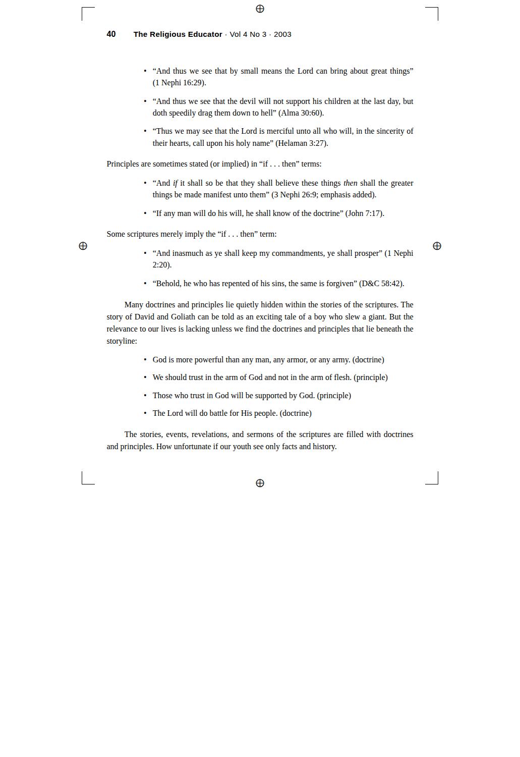⨁ ⨁ ⨁ ⨁
40 The Religious Educator · Vol 4 No 3 · 2003
“And thus we see that by small means the Lord can bring about great things” (1 Nephi 16:29).
“And thus we see that the devil will not support his children at the last day, but doth speedily drag them down to hell” (Alma 30:60).
“Thus we may see that the Lord is merciful unto all who will, in the sincerity of their hearts, call upon his holy name” (Helaman 3:27).
Principles are sometimes stated (or implied) in “if . . . then” terms:
“And if it shall so be that they shall believe these things then shall the greater things be made manifest unto them” (3 Nephi 26:9; emphasis added).
“If any man will do his will, he shall know of the doctrine” (John 7:17).
Some scriptures merely imply the “if . . . then” term:
“And inasmuch as ye shall keep my commandments, ye shall prosper” (1 Nephi 2:20).
“Behold, he who has repented of his sins, the same is forgiven” (D&C 58:42).
Many doctrines and principles lie quietly hidden within the stories of the scriptures. The story of David and Goliath can be told as an exciting tale of a boy who slew a giant. But the relevance to our lives is lacking unless we find the doctrines and principles that lie beneath the storyline:
God is more powerful than any man, any armor, or any army. (doctrine)
We should trust in the arm of God and not in the arm of flesh. (principle)
Those who trust in God will be supported by God. (principle)
The Lord will do battle for His people. (doctrine)
The stories, events, revelations, and sermons of the scriptures are filled with doctrines and principles. How unfortunate if our youth see only facts and history.